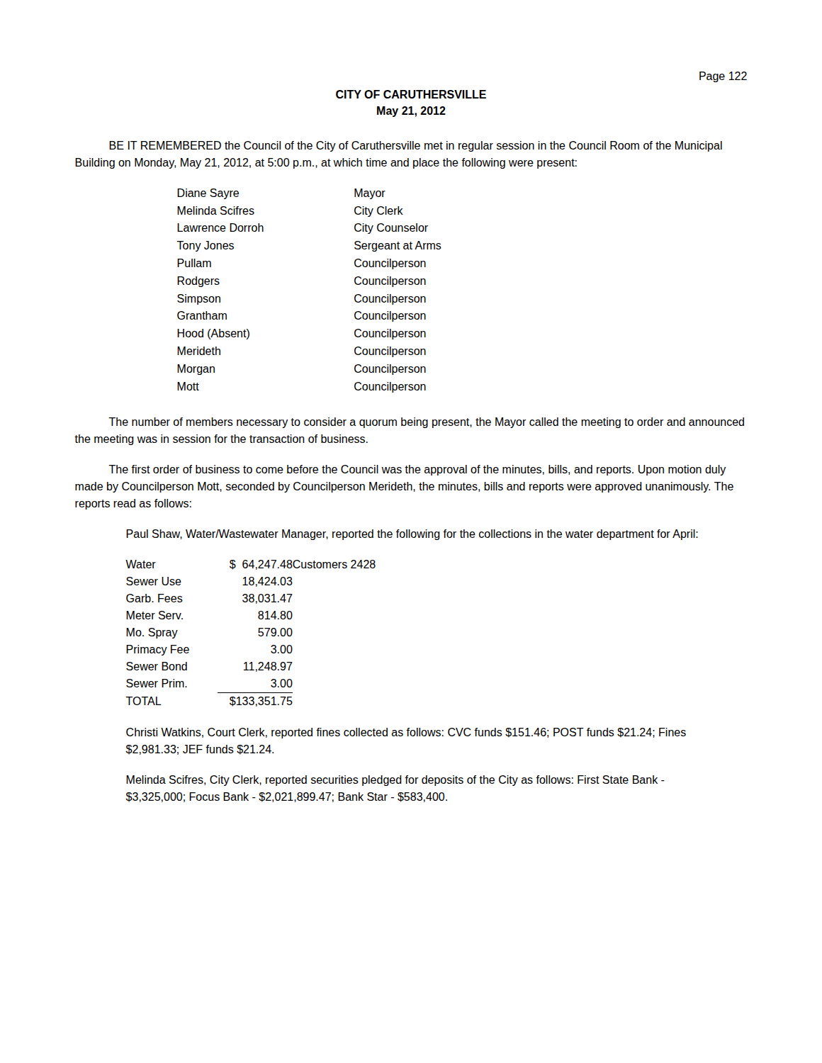Page 122
CITY OF CARUTHERSVILLE
May 21, 2012
BE IT REMEMBERED the Council of the City of Caruthersville met in regular session in the Council Room of the Municipal Building on Monday, May 21, 2012, at 5:00 p.m., at which time and place the following were present:
| Diane Sayre | Mayor |
| Melinda Scifres | City Clerk |
| Lawrence Dorroh | City Counselor |
| Tony Jones | Sergeant at Arms |
| Pullam | Councilperson |
| Rodgers | Councilperson |
| Simpson | Councilperson |
| Grantham | Councilperson |
| Hood (Absent) | Councilperson |
| Merideth | Councilperson |
| Morgan | Councilperson |
| Mott | Councilperson |
The number of members necessary to consider a quorum being present, the Mayor called the meeting to order and announced the meeting was in session for the transaction of business.
The first order of business to come before the Council was the approval of the minutes, bills, and reports. Upon motion duly made by Councilperson Mott, seconded by Councilperson Merideth, the minutes, bills and reports were approved unanimously. The reports read as follows:
Paul Shaw, Water/Wastewater Manager, reported the following for the collections in the water department for April:
| Water | $ 64,247.48 | Customers 2428 |
| Sewer Use | 18,424.03 | |
| Garb. Fees | 38,031.47 | |
| Meter Serv. | 814.80 | |
| Mo. Spray | 579.00 | |
| Primacy Fee | 3.00 | |
| Sewer Bond | 11,248.97 | |
| Sewer Prim. | 3.00 | |
| TOTAL | $133,351.75 | |
Christi Watkins, Court Clerk, reported fines collected as follows: CVC funds $151.46; POST funds $21.24; Fines $2,981.33; JEF funds $21.24.
Melinda Scifres, City Clerk, reported securities pledged for deposits of the City as follows: First State Bank - $3,325,000; Focus Bank - $2,021,899.47; Bank Star - $583,400.